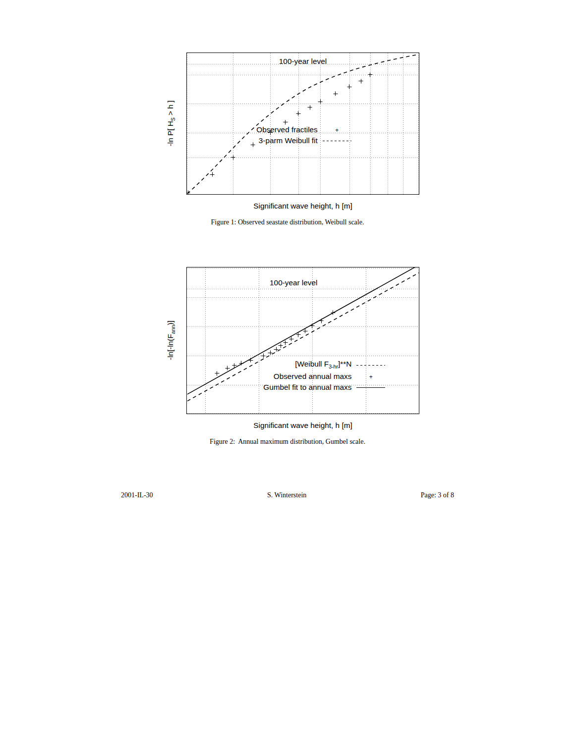-ln P[ HS > h ]
100-year level
| Observed fractiles | + |
| 3-parm Weibull fit | |
12.58
10
5
2
1
2
4
6
8
10
12
14
16
Significant wave height, h [m]
Figure 1: Observed seastate distribution, Weibull scale.
-ln[-ln(Fann)]
100-year level
| [Weibull F 3-hr ]**N | |
| Observed annual maxs | + |
| Gumbel fit to annual maxs | |
6
4.6
4
2
0
-2
-4
8
10
12
14
Significant wave height, h [m]
Figure 2: Annual maximum distribution, Gumbel scale.
2001-IL-30
S. Winterstein
Page: 3 of 8